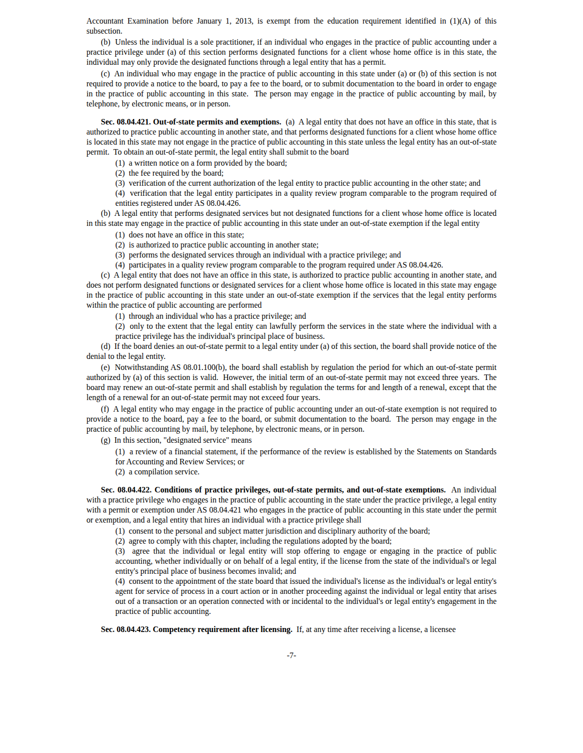Accountant Examination before January 1, 2013, is exempt from the education requirement identified in (1)(A) of this subsection.
(b) Unless the individual is a sole practitioner, if an individual who engages in the practice of public accounting under a practice privilege under (a) of this section performs designated functions for a client whose home office is in this state, the individual may only provide the designated functions through a legal entity that has a permit.
(c) An individual who may engage in the practice of public accounting in this state under (a) or (b) of this section is not required to provide a notice to the board, to pay a fee to the board, or to submit documentation to the board in order to engage in the practice of public accounting in this state. The person may engage in the practice of public accounting by mail, by telephone, by electronic means, or in person.
Sec. 08.04.421. Out-of-state permits and exemptions. (a) A legal entity that does not have an office in this state, that is authorized to practice public accounting in another state, and that performs designated functions for a client whose home office is located in this state may not engage in the practice of public accounting in this state unless the legal entity has an out-of-state permit. To obtain an out-of-state permit, the legal entity shall submit to the board
(1) a written notice on a form provided by the board;
(2) the fee required by the board;
(3) verification of the current authorization of the legal entity to practice public accounting in the other state; and
(4) verification that the legal entity participates in a quality review program comparable to the program required of entities registered under AS 08.04.426.
(b) A legal entity that performs designated services but not designated functions for a client whose home office is located in this state may engage in the practice of public accounting in this state under an out-of-state exemption if the legal entity
(1) does not have an office in this state;
(2) is authorized to practice public accounting in another state;
(3) performs the designated services through an individual with a practice privilege; and
(4) participates in a quality review program comparable to the program required under AS 08.04.426.
(c) A legal entity that does not have an office in this state, is authorized to practice public accounting in another state, and does not perform designated functions or designated services for a client whose home office is located in this state may engage in the practice of public accounting in this state under an out-of-state exemption if the services that the legal entity performs within the practice of public accounting are performed
(1) through an individual who has a practice privilege; and
(2) only to the extent that the legal entity can lawfully perform the services in the state where the individual with a practice privilege has the individual's principal place of business.
(d) If the board denies an out-of-state permit to a legal entity under (a) of this section, the board shall provide notice of the denial to the legal entity.
(e) Notwithstanding AS 08.01.100(b), the board shall establish by regulation the period for which an out-of-state permit authorized by (a) of this section is valid. However, the initial term of an out-of-state permit may not exceed three years. The board may renew an out-of-state permit and shall establish by regulation the terms for and length of a renewal, except that the length of a renewal for an out-of-state permit may not exceed four years.
(f) A legal entity who may engage in the practice of public accounting under an out-of-state exemption is not required to provide a notice to the board, pay a fee to the board, or submit documentation to the board. The person may engage in the practice of public accounting by mail, by telephone, by electronic means, or in person.
(g) In this section, "designated service" means
(1) a review of a financial statement, if the performance of the review is established by the Statements on Standards for Accounting and Review Services; or
(2) a compilation service.
Sec. 08.04.422. Conditions of practice privileges, out-of-state permits, and out-of-state exemptions. An individual with a practice privilege who engages in the practice of public accounting in the state under the practice privilege, a legal entity with a permit or exemption under AS 08.04.421 who engages in the practice of public accounting in this state under the permit or exemption, and a legal entity that hires an individual with a practice privilege shall
(1) consent to the personal and subject matter jurisdiction and disciplinary authority of the board;
(2) agree to comply with this chapter, including the regulations adopted by the board;
(3) agree that the individual or legal entity will stop offering to engage or engaging in the practice of public accounting, whether individually or on behalf of a legal entity, if the license from the state of the individual's or legal entity's principal place of business becomes invalid; and
(4) consent to the appointment of the state board that issued the individual's license as the individual's or legal entity's agent for service of process in a court action or in another proceeding against the individual or legal entity that arises out of a transaction or an operation connected with or incidental to the individual's or legal entity's engagement in the practice of public accounting.
Sec. 08.04.423. Competency requirement after licensing. If, at any time after receiving a license, a licensee
-7-